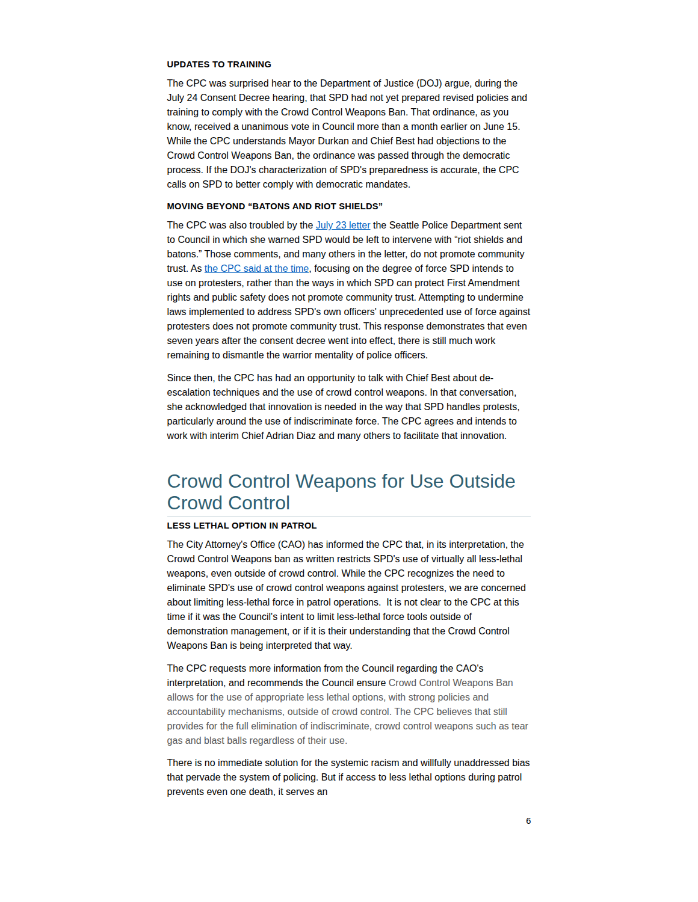Updates to Training
The CPC was surprised hear to the Department of Justice (DOJ) argue, during the July 24 Consent Decree hearing, that SPD had not yet prepared revised policies and training to comply with the Crowd Control Weapons Ban. That ordinance, as you know, received a unanimous vote in Council more than a month earlier on June 15. While the CPC understands Mayor Durkan and Chief Best had objections to the Crowd Control Weapons Ban, the ordinance was passed through the democratic process. If the DOJ's characterization of SPD's preparedness is accurate, the CPC calls on SPD to better comply with democratic mandates.
Moving Beyond “Batons and Riot Shields”
The CPC was also troubled by the July 23 letter the Seattle Police Department sent to Council in which she warned SPD would be left to intervene with “riot shields and batons.” Those comments, and many others in the letter, do not promote community trust. As the CPC said at the time, focusing on the degree of force SPD intends to use on protesters, rather than the ways in which SPD can protect First Amendment rights and public safety does not promote community trust. Attempting to undermine laws implemented to address SPD's own officers' unprecedented use of force against protesters does not promote community trust. This response demonstrates that even seven years after the consent decree went into effect, there is still much work remaining to dismantle the warrior mentality of police officers.
Since then, the CPC has had an opportunity to talk with Chief Best about de-escalation techniques and the use of crowd control weapons. In that conversation, she acknowledged that innovation is needed in the way that SPD handles protests, particularly around the use of indiscriminate force. The CPC agrees and intends to work with interim Chief Adrian Diaz and many others to facilitate that innovation.
Crowd Control Weapons for Use Outside Crowd Control
Less Lethal Option in Patrol
The City Attorney's Office (CAO) has informed the CPC that, in its interpretation, the Crowd Control Weapons ban as written restricts SPD's use of virtually all less-lethal weapons, even outside of crowd control. While the CPC recognizes the need to eliminate SPD's use of crowd control weapons against protesters, we are concerned about limiting less-lethal force in patrol operations. It is not clear to the CPC at this time if it was the Council's intent to limit less-lethal force tools outside of demonstration management, or if it is their understanding that the Crowd Control Weapons Ban is being interpreted that way.
The CPC requests more information from the Council regarding the CAO's interpretation, and recommends the Council ensure Crowd Control Weapons Ban allows for the use of appropriate less lethal options, with strong policies and accountability mechanisms, outside of crowd control. The CPC believes that still provides for the full elimination of indiscriminate, crowd control weapons such as tear gas and blast balls regardless of their use.
There is no immediate solution for the systemic racism and willfully unaddressed bias that pervade the system of policing. But if access to less lethal options during patrol prevents even one death, it serves an
6